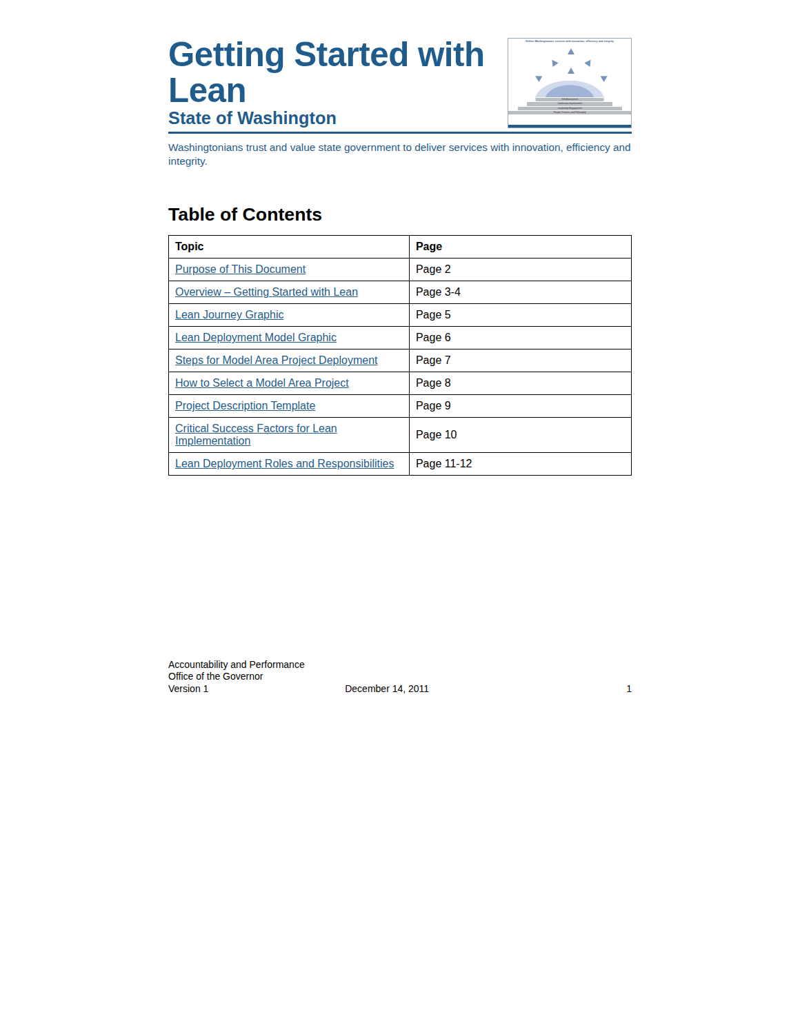Getting Started with Lean
State of Washington
Deliver Washingtonians services with innovation, efficiency, and integrity
Self-Assessment
Continuous Improvement
Leadership Engagement
People, Process, and Philosophy
Washingtonians trust and value state government to deliver services with innovation, efficiency and integrity.
Table of Contents
| Topic | Page |
| --- | --- |
| Purpose of This Document | Page 2 |
| Overview – Getting Started with Lean | Page 3-4 |
| Lean Journey Graphic | Page 5 |
| Lean Deployment Model Graphic | Page 6 |
| Steps for Model Area Project Deployment | Page 7 |
| How to Select a Model Area Project | Page 8 |
| Project Description Template | Page 9 |
| Critical Success Factors for Lean Implementation | Page 10 |
| Lean Deployment Roles and Responsibilities | Page 11-12 |
Accountability and Performance Office of the Governor
Version 1 December 14, 2011 1